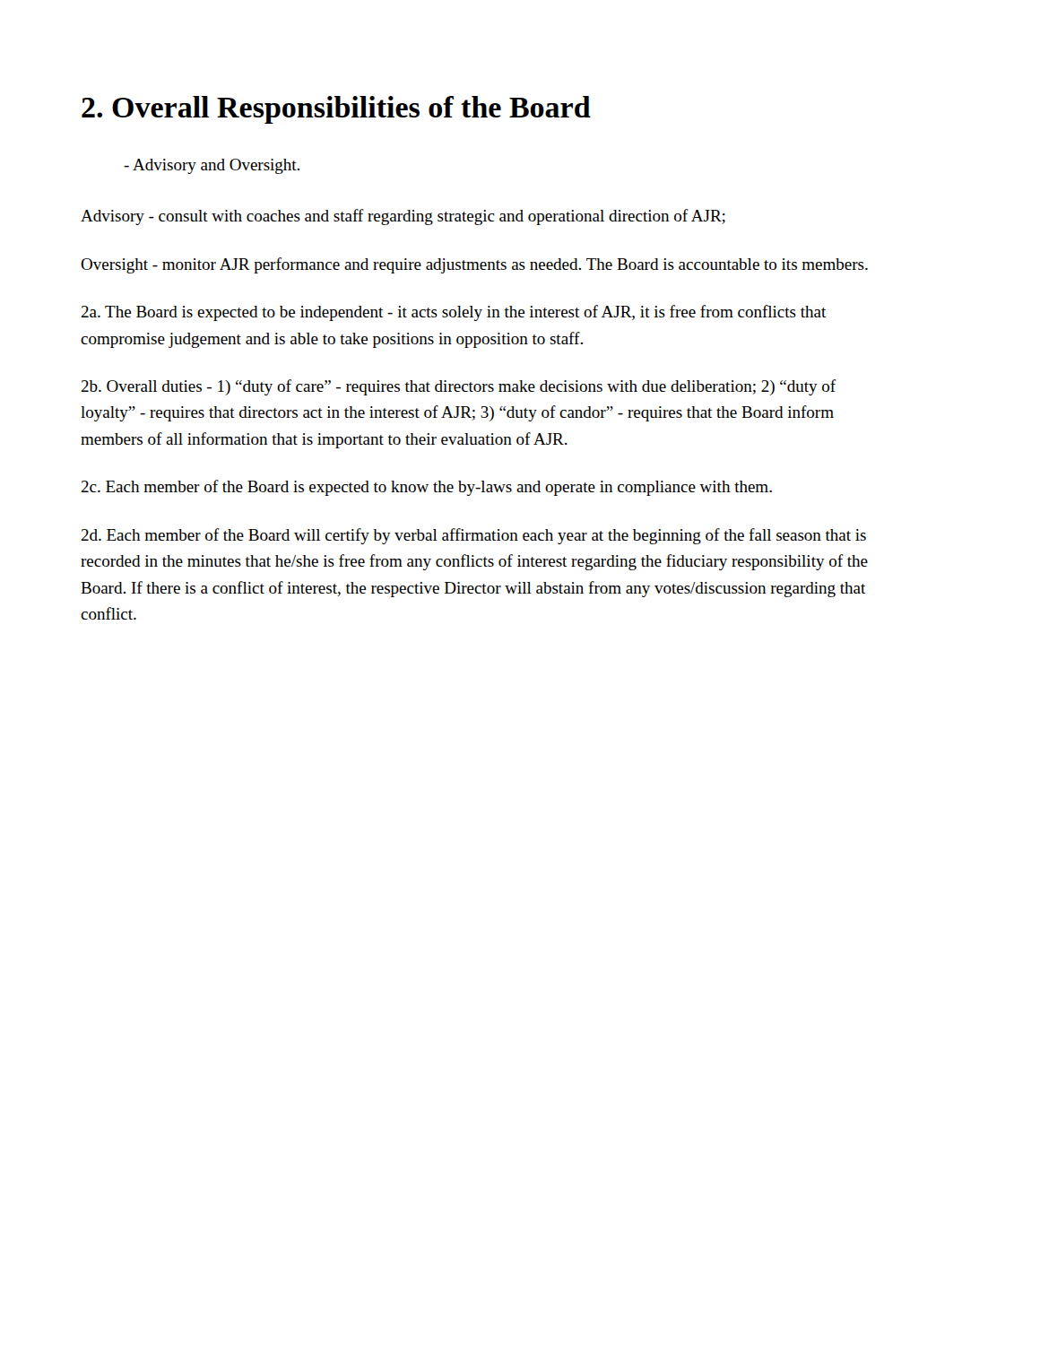2. Overall Responsibilities of the Board
- Advisory and Oversight.
Advisory - consult with coaches and staff regarding strategic and operational direction of AJR;
Oversight - monitor AJR performance and require adjustments as needed. The Board is accountable to its members.
2a. The Board is expected to be independent - it acts solely in the interest of AJR, it is free from conflicts that compromise judgement and is able to take positions in opposition to staff.
2b. Overall duties - 1) “duty of care” - requires that directors make decisions with due deliberation; 2) “duty of loyalty” - requires that directors act in the interest of AJR; 3) “duty of candor” - requires that the Board inform members of all information that is important to their evaluation of AJR.
2c. Each member of the Board is expected to know the by-laws and operate in compliance with them.
2d. Each member of the Board will certify by verbal affirmation each year at the beginning of the fall season that is recorded in the minutes that he/she is free from any conflicts of interest regarding the fiduciary responsibility of the Board. If there is a conflict of interest, the respective Director will abstain from any votes/discussion regarding that conflict.